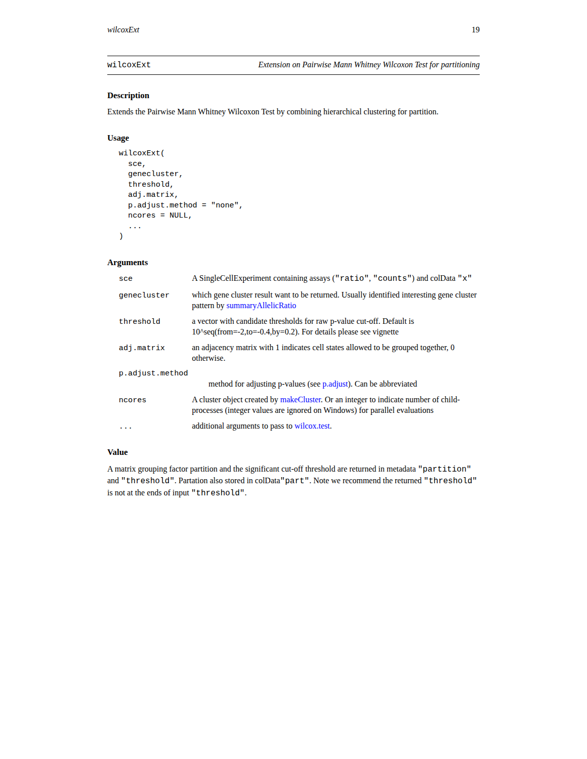wilcoxExt 19
wilcoxExt Extension on Pairwise Mann Whitney Wilcoxon Test for partitioning
Description
Extends the Pairwise Mann Whitney Wilcoxon Test by combining hierarchical clustering for partition.
Usage
wilcoxExt(
  sce,
  genecluster,
  threshold,
  adj.matrix,
  p.adjust.method = "none",
  ncores = NULL,
  ...
)
Arguments
sce
A SingleCellExperiment containing assays ("ratio", "counts") and colData "x"
genecluster
which gene cluster result want to be returned. Usually identified interesting gene cluster pattern by summaryAllelicRatio
threshold
a vector with candidate thresholds for raw p-value cut-off. Default is 10^seq(from=-2,to=-0.4,by=0.2). For details please see vignette
adj.matrix
an adjacency matrix with 1 indicates cell states allowed to be grouped together, 0 otherwise.
p.adjust.method
method for adjusting p-values (see p.adjust). Can be abbreviated
ncores
A cluster object created by makeCluster. Or an integer to indicate number of child-processes (integer values are ignored on Windows) for parallel evaluations
...
additional arguments to pass to wilcox.test.
Value
A matrix grouping factor partition and the significant cut-off threshold are returned in metadata "partition" and "threshold". Partation also stored in colData"part". Note we recommend the returned "threshold" is not at the ends of input "threshold".